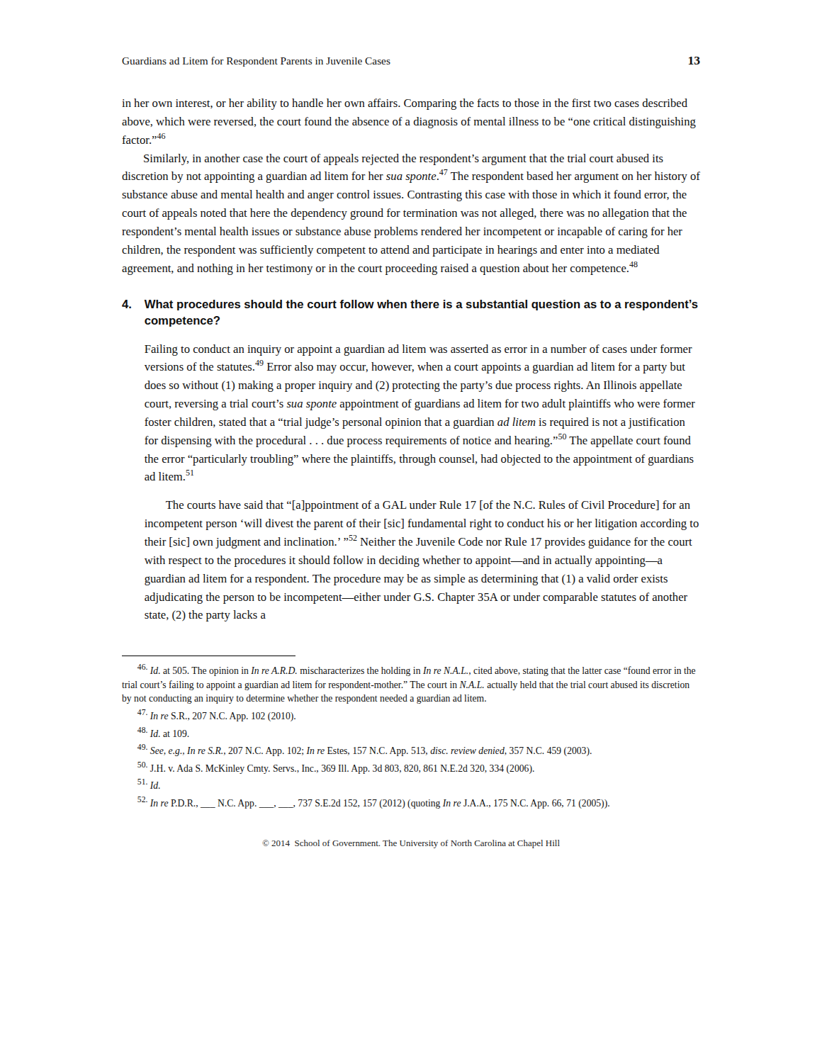Guardians ad Litem for Respondent Parents in Juvenile Cases 13
in her own interest, or her ability to handle her own affairs. Comparing the facts to those in the first two cases described above, which were reversed, the court found the absence of a diagnosis of mental illness to be “one critical distinguishing factor.”46
Similarly, in another case the court of appeals rejected the respondent’s argument that the trial court abused its discretion by not appointing a guardian ad litem for her sua sponte.47 The respondent based her argument on her history of substance abuse and mental health and anger control issues. Contrasting this case with those in which it found error, the court of appeals noted that here the dependency ground for termination was not alleged, there was no allegation that the respondent’s mental health issues or substance abuse problems rendered her incompetent or incapable of caring for her children, the respondent was sufficiently competent to attend and participate in hearings and enter into a mediated agreement, and nothing in her testimony or in the court proceeding raised a question about her competence.48
4. What procedures should the court follow when there is a substantial question as to a respondent’s competence?
Failing to conduct an inquiry or appoint a guardian ad litem was asserted as error in a number of cases under former versions of the statutes.49 Error also may occur, however, when a court appoints a guardian ad litem for a party but does so without (1) making a proper inquiry and (2) protecting the party’s due process rights. An Illinois appellate court, reversing a trial court’s sua sponte appointment of guardians ad litem for two adult plaintiffs who were former foster children, stated that a “trial judge’s personal opinion that a guardian ad litem is required is not a justification for dispensing with the procedural . . . due process requirements of notice and hearing.”50 The appellate court found the error “particularly troubling” where the plaintiffs, through counsel, had objected to the appointment of guardians ad litem.51
The courts have said that “[a]ppointment of a GAL under Rule 17 [of the N.C. Rules of Civil Procedure] for an incompetent person ‘will divest the parent of their [sic] fundamental right to conduct his or her litigation according to their [sic] own judgment and inclination.’ ”52 Neither the Juvenile Code nor Rule 17 provides guidance for the court with respect to the procedures it should follow in deciding whether to appoint—and in actually appointing—a guardian ad litem for a respondent. The procedure may be as simple as determining that (1) a valid order exists adjudicating the person to be incompetent—either under G.S. Chapter 35A or under comparable statutes of another state, (2) the party lacks a
46. Id. at 505. The opinion in In re A.R.D. mischaracterizes the holding in In re N.A.L., cited above, stating that the latter case “found error in the trial court’s failing to appoint a guardian ad litem for respondent-mother.” The court in N.A.L. actually held that the trial court abused its discretion by not conducting an inquiry to determine whether the respondent needed a guardian ad litem.
47. In re S.R., 207 N.C. App. 102 (2010).
48. Id. at 109.
49. See, e.g., In re S.R., 207 N.C. App. 102; In re Estes, 157 N.C. App. 513, disc. review denied, 357 N.C. 459 (2003).
50. J.H. v. Ada S. McKinley Cmty. Servs., Inc., 369 Ill. App. 3d 803, 820, 861 N.E.2d 320, 334 (2006).
51. Id.
52. In re P.D.R., ___ N.C. App. ___, ___, 737 S.E.2d 152, 157 (2012) (quoting In re J.A.A., 175 N.C. App. 66, 71 (2005)).
© 2014 School of Government. The University of North Carolina at Chapel Hill